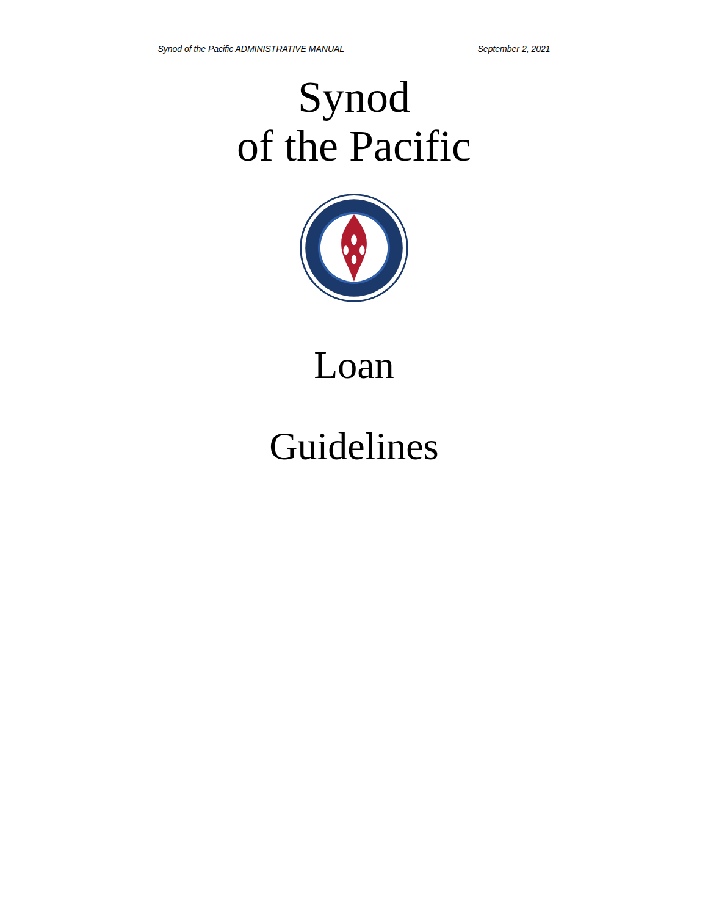Synod of the Pacific ADMINISTRATIVE MANUAL September 2, 2021
Synod
of the Pacific
SYNOD OF THE PACIFIC
Loan Guidelines